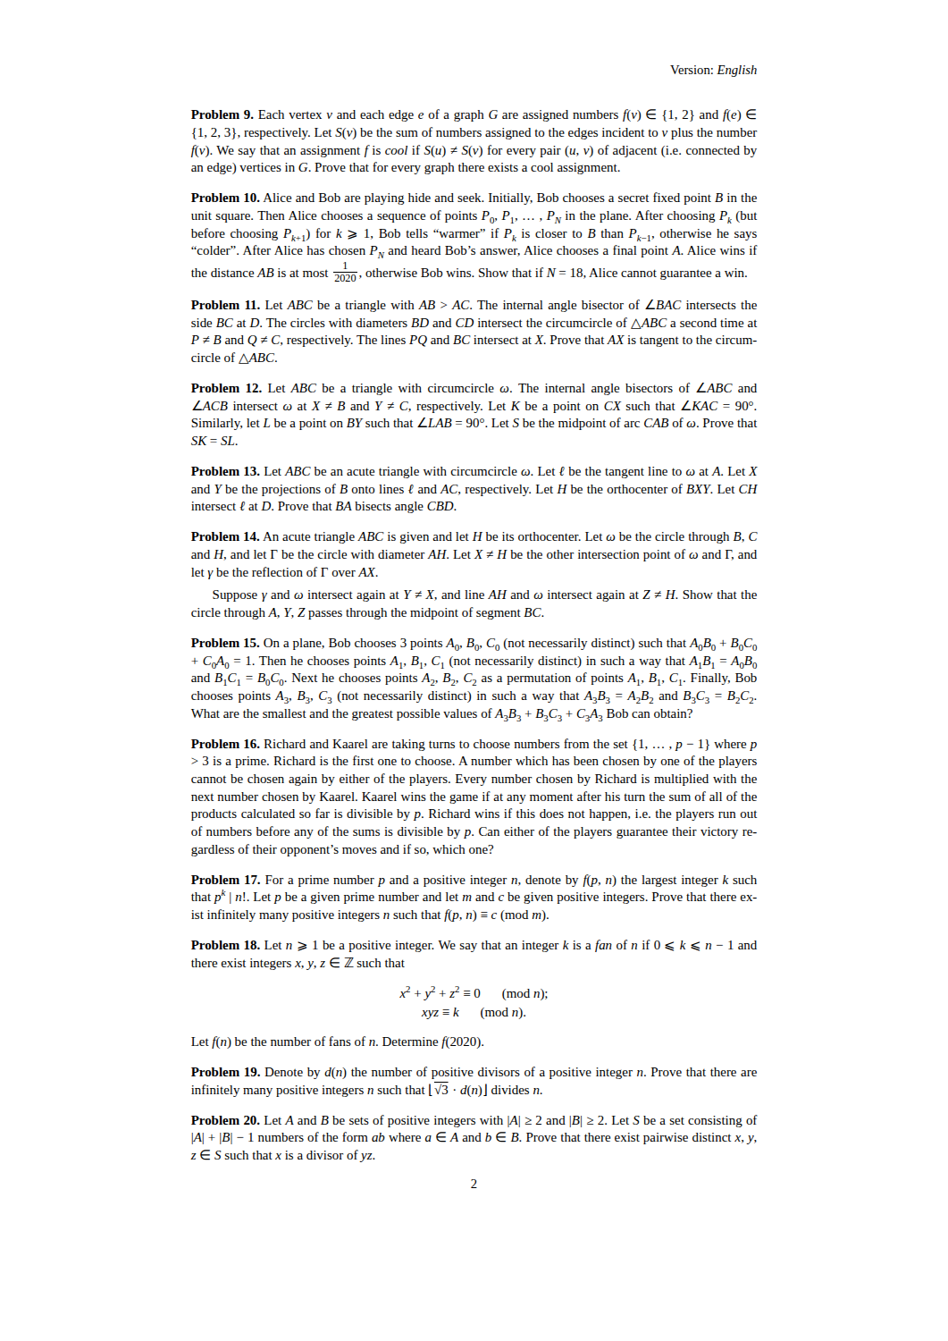Version: English
Problem 9. Each vertex v and each edge e of a graph G are assigned numbers f(v) ∈ {1, 2} and f(e) ∈ {1, 2, 3}, respectively. Let S(v) be the sum of numbers assigned to the edges incident to v plus the number f(v). We say that an assignment f is cool if S(u) ≠ S(v) for every pair (u, v) of adjacent (i.e. connected by an edge) vertices in G. Prove that for every graph there exists a cool assignment.
Problem 10. Alice and Bob are playing hide and seek. Initially, Bob chooses a secret fixed point B in the unit square. Then Alice chooses a sequence of points P0, P1, … , PN in the plane. After choosing Pk (but before choosing Pk+1) for k ⩾ 1, Bob tells “warmer” if Pk is closer to B than Pk−1, otherwise he says “colder”. After Alice has chosen PN and heard Bob’s answer, Alice chooses a final point A. Alice wins if the distance AB is at most 12020, otherwise Bob wins. Show that if N = 18, Alice cannot guarantee a win.
Problem 11. Let ABC be a triangle with AB > AC. The internal angle bisector of ∠BAC intersects the side BC at D. The circles with diameters BD and CD intersect the circumcircle of △ABC a second time at P ≠ B and Q ≠ C, respectively. The lines PQ and BC intersect at X. Prove that AX is tangent to the circumcircle of △ABC.
Problem 12. Let ABC be a triangle with circumcircle ω. The internal angle bisectors of ∠ABC and ∠ACB intersect ω at X ≠ B and Y ≠ C, respectively. Let K be a point on CX such that ∠KAC = 90°. Similarly, let L be a point on BY such that ∠LAB = 90°. Let S be the midpoint of arc CAB of ω. Prove that SK = SL.
Problem 13. Let ABC be an acute triangle with circumcircle ω. Let ℓ be the tangent line to ω at A. Let X and Y be the projections of B onto lines ℓ and AC, respectively. Let H be the orthocenter of BXY. Let CH intersect ℓ at D. Prove that BA bisects angle CBD.
Problem 14. An acute triangle ABC is given and let H be its orthocenter. Let ω be the circle through B, C and H, and let Γ be the circle with diameter AH. Let X ≠ H be the other intersection point of ω and Γ, and let γ be the reflection of Γ over AX.
Suppose γ and ω intersect again at Y ≠ X, and line AH and ω intersect again at Z ≠ H. Show that the circle through A, Y, Z passes through the midpoint of segment BC.
Problem 15. On a plane, Bob chooses 3 points A0, B0, C0 (not necessarily distinct) such that A0B0 + B0C0 + C0A0 = 1. Then he chooses points A1, B1, C1 (not necessarily distinct) in such a way that A1B1 = A0B0 and B1C1 = B0C0. Next he chooses points A2, B2, C2 as a permutation of points A1, B1, C1. Finally, Bob chooses points A3, B3, C3 (not necessarily distinct) in such a way that A3B3 = A2B2 and B3C3 = B2C2. What are the smallest and the greatest possible values of A3B3 + B3C3 + C3A3 Bob can obtain?
Problem 16. Richard and Kaarel are taking turns to choose numbers from the set {1, … , p − 1} where p > 3 is a prime. Richard is the first one to choose. A number which has been chosen by one of the players cannot be chosen again by either of the players. Every number chosen by Richard is multiplied with the next number chosen by Kaarel. Kaarel wins the game if at any moment after his turn the sum of all of the products calculated so far is divisible by p. Richard wins if this does not happen, i.e. the players run out of numbers before any of the sums is divisible by p. Can either of the players guarantee their victory regardless of their opponent’s moves and if so, which one?
Problem 17. For a prime number p and a positive integer n, denote by f(p, n) the largest integer k such that pk | n!. Let p be a given prime number and let m and c be given positive integers. Prove that there exist infinitely many positive integers n such that f(p, n) ≡ c (mod m).
Problem 18. Let n ⩾ 1 be a positive integer. We say that an integer k is a fan of n if 0 ⩽ k ⩽ n − 1 and there exist integers x, y, z ∈ ℤ such that
x2 + y2 + z2 ≡ 0 (mod n); xyz ≡ k (mod n).
Let f(n) be the number of fans of n. Determine f(2020).
Problem 19. Denote by d(n) the number of positive divisors of a positive integer n. Prove that there are infinitely many positive integers n such that ⌊√3 · d(n)⌋ divides n.
Problem 20. Let A and B be sets of positive integers with |A| ≥ 2 and |B| ≥ 2. Let S be a set consisting of |A| + |B| − 1 numbers of the form ab where a ∈ A and b ∈ B. Prove that there exist pairwise distinct x, y, z ∈ S such that x is a divisor of yz.
2